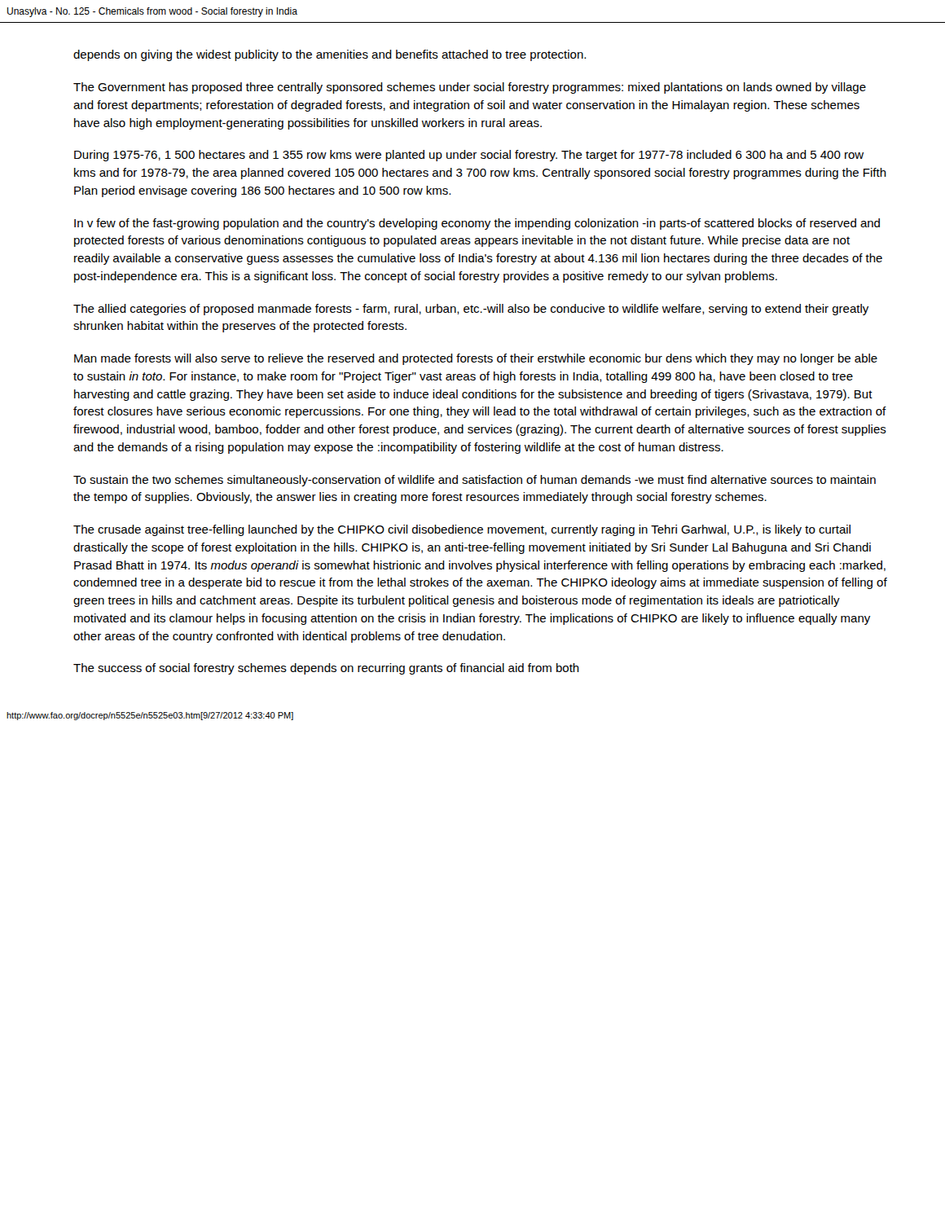Unasylva - No. 125 - Chemicals from wood - Social forestry in India
depends on giving the widest publicity to the amenities and benefits attached to tree protection.
The Government has proposed three centrally sponsored schemes under social forestry programmes: mixed plantations on lands owned by village and forest departments; reforestation of degraded forests, and integration of soil and water conservation in the Himalayan region. These schemes have also high employment-generating possibilities for unskilled workers in rural areas.
During 1975-76, 1 500 hectares and 1 355 row kms were planted up under social forestry. The target for 1977-78 included 6 300 ha and 5 400 row kms and for 1978-79, the area planned covered 105 000 hectares and 3 700 row kms. Centrally sponsored social forestry programmes during the Fifth Plan period envisage covering 186 500 hectares and 10 500 row kms.
In v few of the fast-growing population and the country's developing economy the impending colonization -in parts-of scattered blocks of reserved and protected forests of various denominations contiguous to populated areas appears inevitable in the not distant future. While precise data are not readily available a conservative guess assesses the cumulative loss of India's forestry at about 4.136 mil lion hectares during the three decades of the post-independence era. This is a significant loss. The concept of social forestry provides a positive remedy to our sylvan problems.
The allied categories of proposed manmade forests - farm, rural, urban, etc.-will also be conducive to wildlife welfare, serving to extend their greatly shrunken habitat within the preserves of the protected forests.
Man made forests will also serve to relieve the reserved and protected forests of their erstwhile economic bur dens which they may no longer be able to sustain in toto. For instance, to make room for "Project Tiger" vast areas of high forests in India, totalling 499 800 ha, have been closed to tree harvesting and cattle grazing. They have been set aside to induce ideal conditions for the subsistence and breeding of tigers (Srivastava, 1979). But forest closures have serious economic repercussions. For one thing, they will lead to the total withdrawal of certain privileges, such as the extraction of firewood, industrial wood, bamboo, fodder and other forest produce, and services (grazing). The current dearth of alternative sources of forest supplies and the demands of a rising population may expose the :incompatibility of fostering wildlife at the cost of human distress.
To sustain the two schemes simultaneously-conservation of wildlife and satisfaction of human demands -we must find alternative sources to maintain the tempo of supplies. Obviously, the answer lies in creating more forest resources immediately through social forestry schemes.
The crusade against tree-felling launched by the CHIPKO civil disobedience movement, currently raging in Tehri Garhwal, U.P., is likely to curtail drastically the scope of forest exploitation in the hills. CHIPKO is, an anti-tree-felling movement initiated by Sri Sunder Lal Bahuguna and Sri Chandi Prasad Bhatt in 1974. Its modus operandi is somewhat histrionic and involves physical interference with felling operations by embracing each :marked, condemned tree in a desperate bid to rescue it from the lethal strokes of the axeman. The CHIPKO ideology aims at immediate suspension of felling of green trees in hills and catchment areas. Despite its turbulent political genesis and boisterous mode of regimentation its ideals are patriotically motivated and its clamour helps in focusing attention on the crisis in Indian forestry. The implications of CHIPKO are likely to influence equally many other areas of the country confronted with identical problems of tree denudation.
The success of social forestry schemes depends on recurring grants of financial aid from both
http://www.fao.org/docrep/n5525e/n5525e03.htm[9/27/2012 4:33:40 PM]